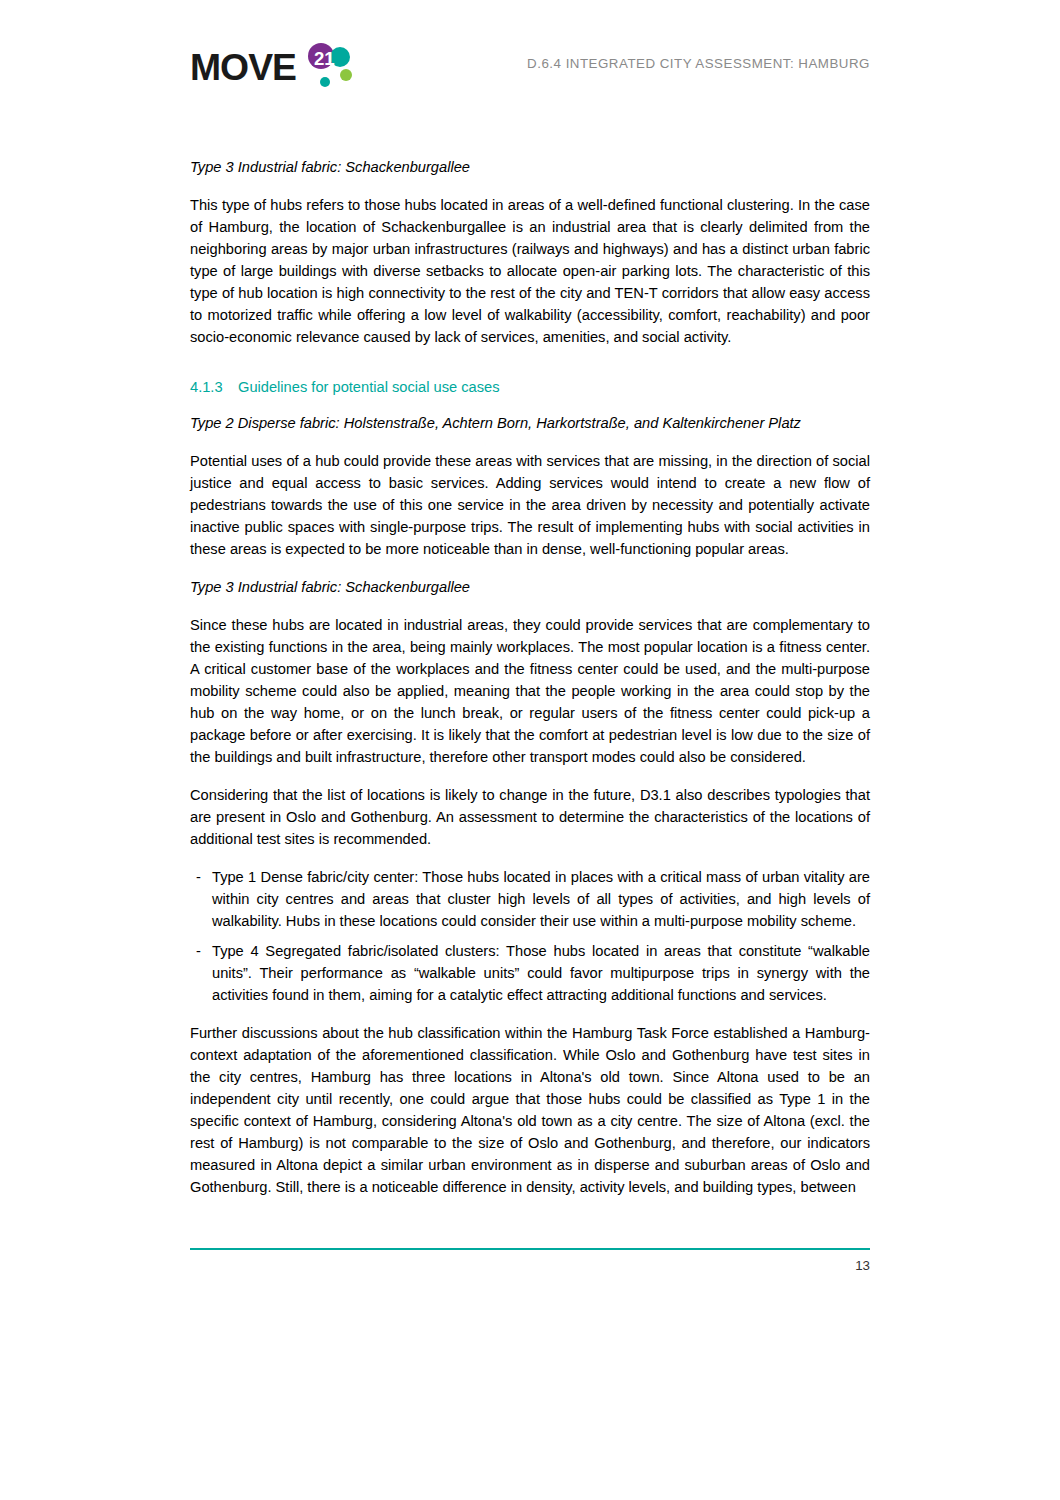MOVE
21
D.6.4 INTEGRATED CITY ASSESSMENT: HAMBURG
Type 3 Industrial fabric: Schackenburgallee
This type of hubs refers to those hubs located in areas of a well-defined functional clustering. In the case of Hamburg, the location of Schackenburgallee is an industrial area that is clearly delimited from the neighboring areas by major urban infrastructures (railways and highways) and has a distinct urban fabric type of large buildings with diverse setbacks to allocate open-air parking lots. The characteristic of this type of hub location is high connectivity to the rest of the city and TEN-T corridors that allow easy access to motorized traffic while offering a low level of walkability (accessibility, comfort, reachability) and poor socio-economic relevance caused by lack of services, amenities, and social activity.
4.1.3 Guidelines for potential social use cases
Type 2 Disperse fabric: Holstenstraße, Achtern Born, Harkortstraße, and Kaltenkirchener Platz
Potential uses of a hub could provide these areas with services that are missing, in the direction of social justice and equal access to basic services. Adding services would intend to create a new flow of pedestrians towards the use of this one service in the area driven by necessity and potentially activate inactive public spaces with single-purpose trips. The result of implementing hubs with social activities in these areas is expected to be more noticeable than in dense, well-functioning popular areas.
Type 3 Industrial fabric: Schackenburgallee
Since these hubs are located in industrial areas, they could provide services that are complementary to the existing functions in the area, being mainly workplaces. The most popular location is a fitness center. A critical customer base of the workplaces and the fitness center could be used, and the multi-purpose mobility scheme could also be applied, meaning that the people working in the area could stop by the hub on the way home, or on the lunch break, or regular users of the fitness center could pick-up a package before or after exercising. It is likely that the comfort at pedestrian level is low due to the size of the buildings and built infrastructure, therefore other transport modes could also be considered.
Considering that the list of locations is likely to change in the future, D3.1 also describes typologies that are present in Oslo and Gothenburg. An assessment to determine the characteristics of the locations of additional test sites is recommended.
Type 1 Dense fabric/city center: Those hubs located in places with a critical mass of urban vitality are within city centres and areas that cluster high levels of all types of activities, and high levels of walkability. Hubs in these locations could consider their use within a multi-purpose mobility scheme.
Type 4 Segregated fabric/isolated clusters: Those hubs located in areas that constitute “walkable units”. Their performance as “walkable units” could favor multipurpose trips in synergy with the activities found in them, aiming for a catalytic effect attracting additional functions and services.
Further discussions about the hub classification within the Hamburg Task Force established a Hamburg-context adaptation of the aforementioned classification. While Oslo and Gothenburg have test sites in the city centres, Hamburg has three locations in Altona's old town. Since Altona used to be an independent city until recently, one could argue that those hubs could be classified as Type 1 in the specific context of Hamburg, considering Altona's old town as a city centre. The size of Altona (excl. the rest of Hamburg) is not comparable to the size of Oslo and Gothenburg, and therefore, our indicators measured in Altona depict a similar urban environment as in disperse and suburban areas of Oslo and Gothenburg. Still, there is a noticeable difference in density, activity levels, and building types, between
13